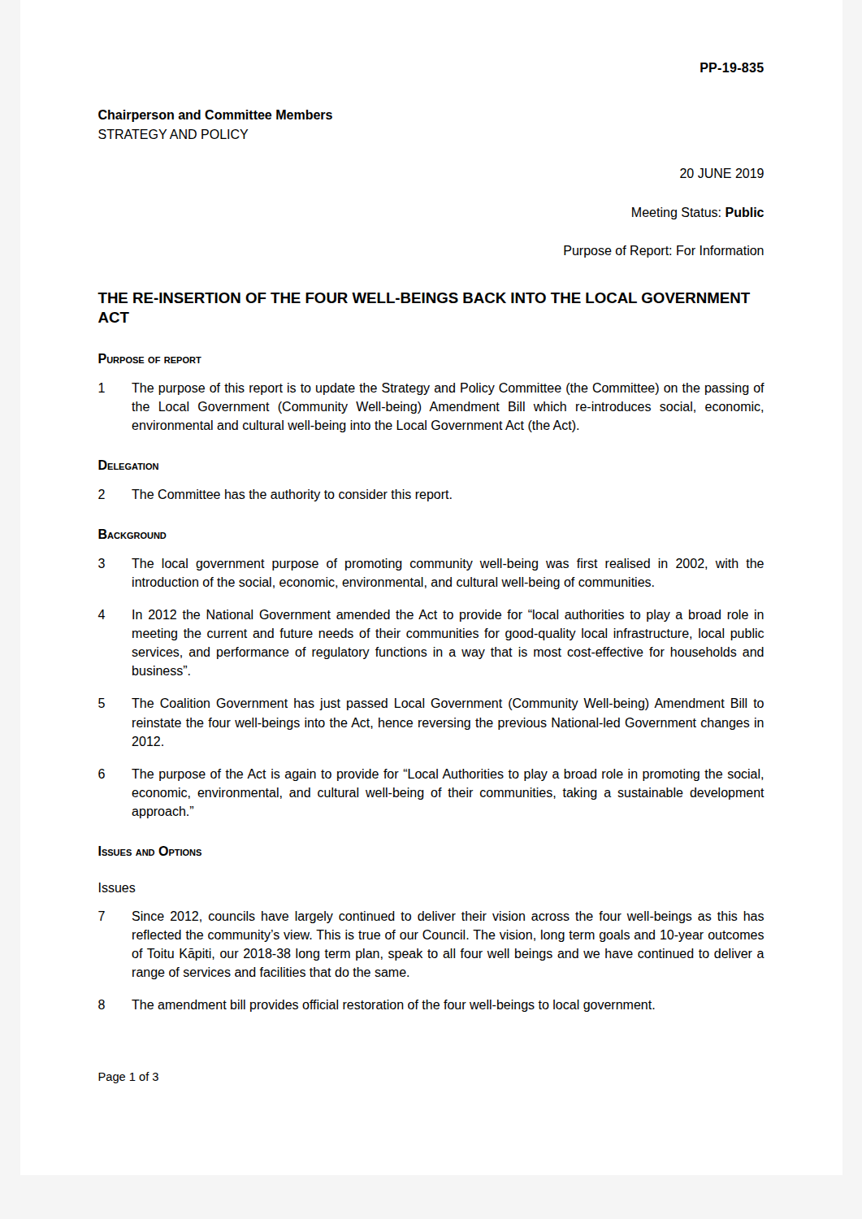PP-19-835
Chairperson and Committee Members
Strategy and Policy
20 JUNE 2019
Meeting Status: Public
Purpose of Report: For Information
The Re-insertion of the Four Well-beings Back into the Local Government Act
Purpose of report
1 The purpose of this report is to update the Strategy and Policy Committee (the Committee) on the passing of the Local Government (Community Well-being) Amendment Bill which re-introduces social, economic, environmental and cultural well-being into the Local Government Act (the Act).
Delegation
2 The Committee has the authority to consider this report.
Background
3 The local government purpose of promoting community well-being was first realised in 2002, with the introduction of the social, economic, environmental, and cultural well-being of communities.
4 In 2012 the National Government amended the Act to provide for “local authorities to play a broad role in meeting the current and future needs of their communities for good-quality local infrastructure, local public services, and performance of regulatory functions in a way that is most cost-effective for households and business”.
5 The Coalition Government has just passed Local Government (Community Well-being) Amendment Bill to reinstate the four well-beings into the Act, hence reversing the previous National-led Government changes in 2012.
6 The purpose of the Act is again to provide for “Local Authorities to play a broad role in promoting the social, economic, environmental, and cultural well-being of their communities, taking a sustainable development approach.”
Issues and Options
Issues
7 Since 2012, councils have largely continued to deliver their vision across the four well-beings as this has reflected the community’s view. This is true of our Council. The vision, long term goals and 10-year outcomes of Toitu Kāpiti, our 2018-38 long term plan, speak to all four well beings and we have continued to deliver a range of services and facilities that do the same.
8 The amendment bill provides official restoration of the four well-beings to local government.
Page 1 of 3